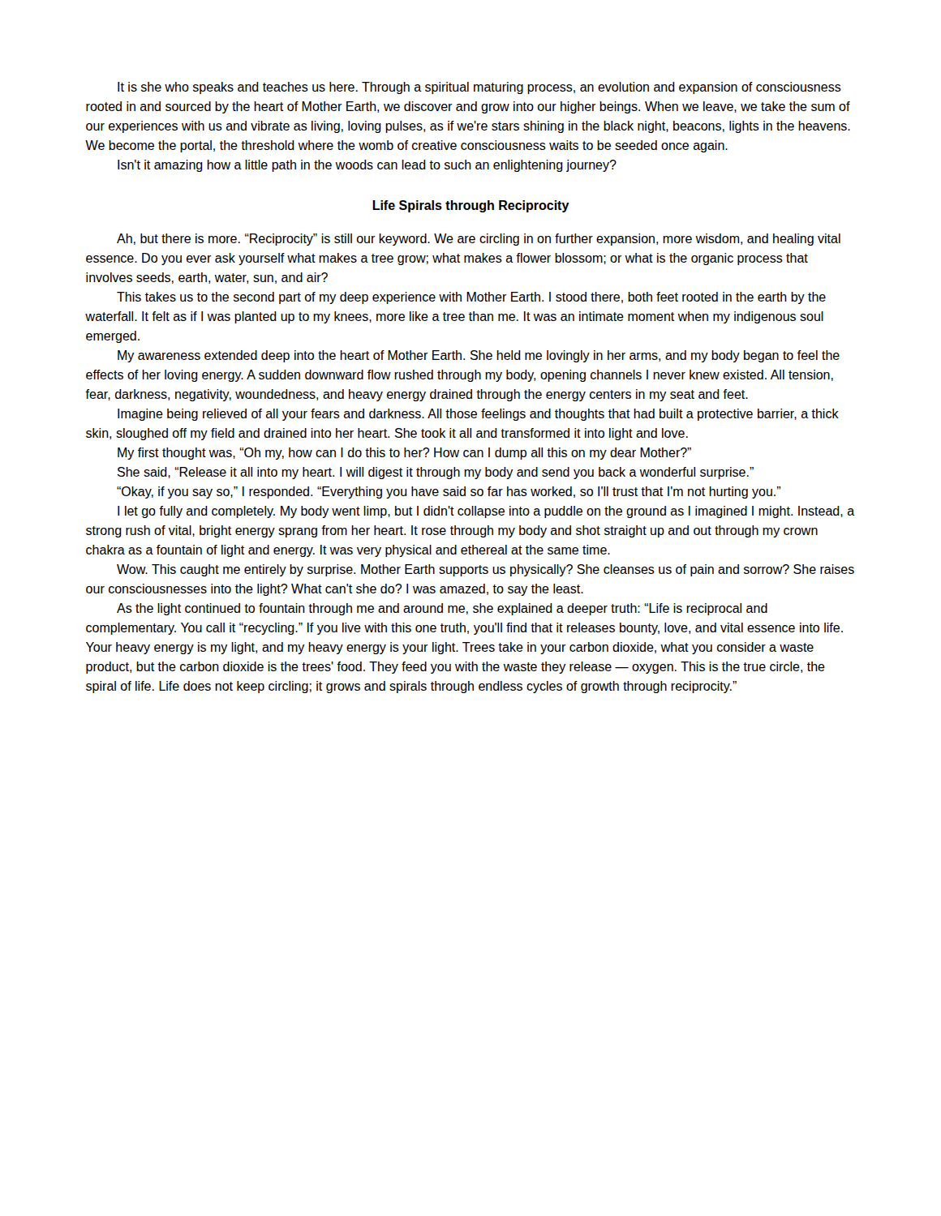It is she who speaks and teaches us here. Through a spiritual maturing process, an evolution and expansion of consciousness rooted in and sourced by the heart of Mother Earth, we discover and grow into our higher beings. When we leave, we take the sum of our experiences with us and vibrate as living, loving pulses, as if we're stars shining in the black night, beacons, lights in the heavens. We become the portal, the threshold where the womb of creative consciousness waits to be seeded once again.
Isn't it amazing how a little path in the woods can lead to such an enlightening journey?
Life Spirals through Reciprocity
Ah, but there is more. “Reciprocity” is still our keyword. We are circling in on further expansion, more wisdom, and healing vital essence. Do you ever ask yourself what makes a tree grow; what makes a flower blossom; or what is the organic process that involves seeds, earth, water, sun, and air?
This takes us to the second part of my deep experience with Mother Earth. I stood there, both feet rooted in the earth by the waterfall. It felt as if I was planted up to my knees, more like a tree than me. It was an intimate moment when my indigenous soul emerged.
My awareness extended deep into the heart of Mother Earth. She held me lovingly in her arms, and my body began to feel the effects of her loving energy. A sudden downward flow rushed through my body, opening channels I never knew existed. All tension, fear, darkness, negativity, woundedness, and heavy energy drained through the energy centers in my seat and feet.
Imagine being relieved of all your fears and darkness. All those feelings and thoughts that had built a protective barrier, a thick skin, sloughed off my field and drained into her heart. She took it all and transformed it into light and love.
My first thought was, “Oh my, how can I do this to her? How can I dump all this on my dear Mother?”
She said, “Release it all into my heart. I will digest it through my body and send you back a wonderful surprise.”
“Okay, if you say so,” I responded. “Everything you have said so far has worked, so I'll trust that I'm not hurting you.”
I let go fully and completely. My body went limp, but I didn't collapse into a puddle on the ground as I imagined I might. Instead, a strong rush of vital, bright energy sprang from her heart. It rose through my body and shot straight up and out through my crown chakra as a fountain of light and energy. It was very physical and ethereal at the same time.
Wow. This caught me entirely by surprise. Mother Earth supports us physically? She cleanses us of pain and sorrow? She raises our consciousnesses into the light? What can't she do? I was amazed, to say the least.
As the light continued to fountain through me and around me, she explained a deeper truth: “Life is reciprocal and complementary. You call it “recycling.” If you live with this one truth, you'll find that it releases bounty, love, and vital essence into life. Your heavy energy is my light, and my heavy energy is your light. Trees take in your carbon dioxide, what you consider a waste product, but the carbon dioxide is the trees' food. They feed you with the waste they release — oxygen. This is the true circle, the spiral of life. Life does not keep circling; it grows and spirals through endless cycles of growth through reciprocity.”